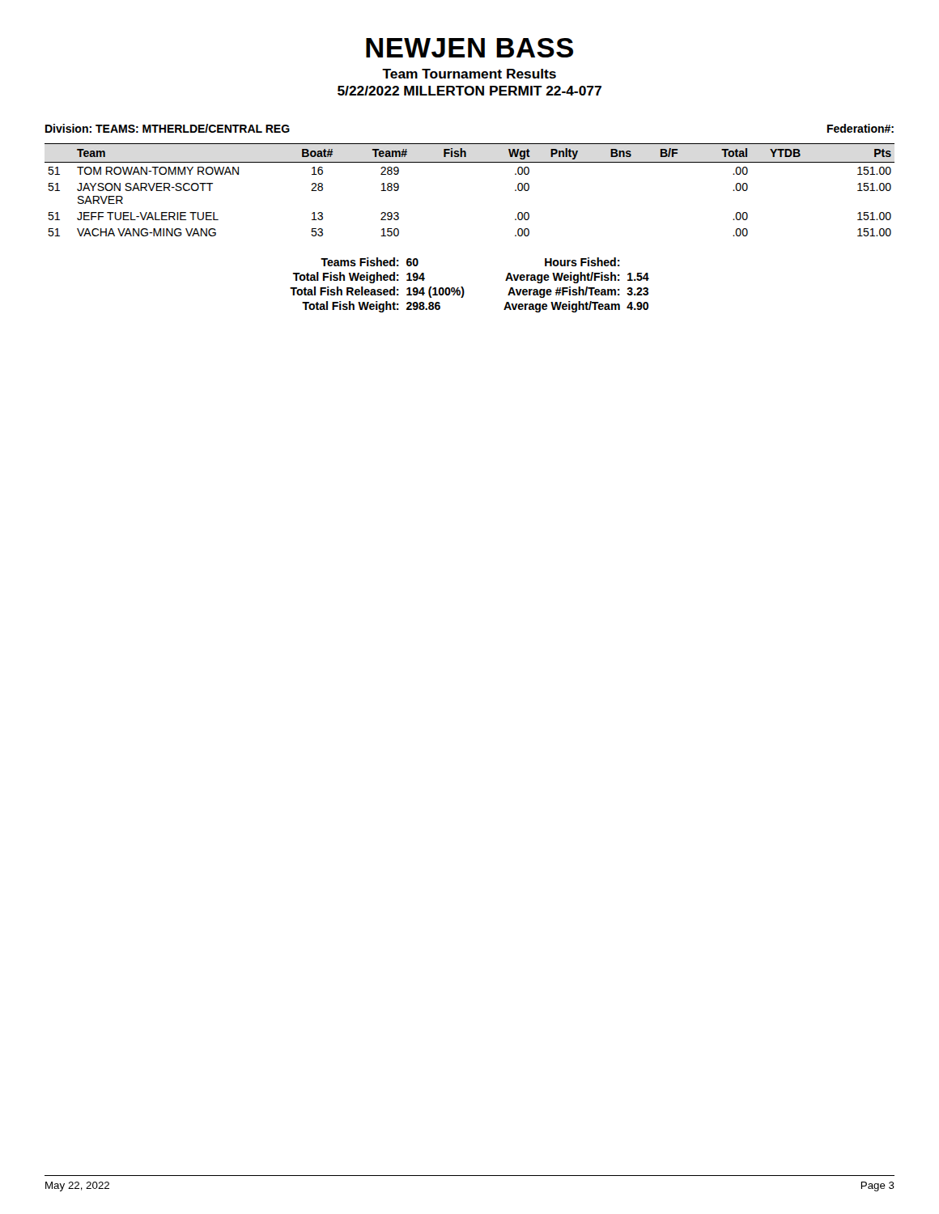NEWJEN BASS
Team Tournament Results
5/22/2022 MILLERTON PERMIT 22-4-077
Division: TEAMS: MTHERLDE/CENTRAL REG Federation#:
| | Team | Boat# | Team# | Fish | Wgt | Pnlty | Bns | B/F | Total | YTDB | Pts |
| --- | --- | --- | --- | --- | --- | --- | --- | --- | --- | --- | --- |
| 51 | TOM ROWAN-TOMMY ROWAN | 16 | 289 | | .00 | | | | .00 | | 151.00 |
| 51 | JAYSON SARVER-SCOTT SARVER | 28 | 189 | | .00 | | | | .00 | | 151.00 |
| 51 | JEFF TUEL-VALERIE TUEL | 13 | 293 | | .00 | | | | .00 | | 151.00 |
| 51 | VACHA VANG-MING VANG | 53 | 150 | | .00 | | | | .00 | | 151.00 |
| Teams Fished: | 60 |
| Total Fish Weighed: | 194 |
| Total Fish Released: | 194 (100%) |
| Total Fish Weight: | 298.86 |
| Hours Fished: | |
| Average Weight/Fish: | 1.54 |
| Average #Fish/Team: | 3.23 |
| Average Weight/Team | 4.90 |
May 22, 2022 Page 3